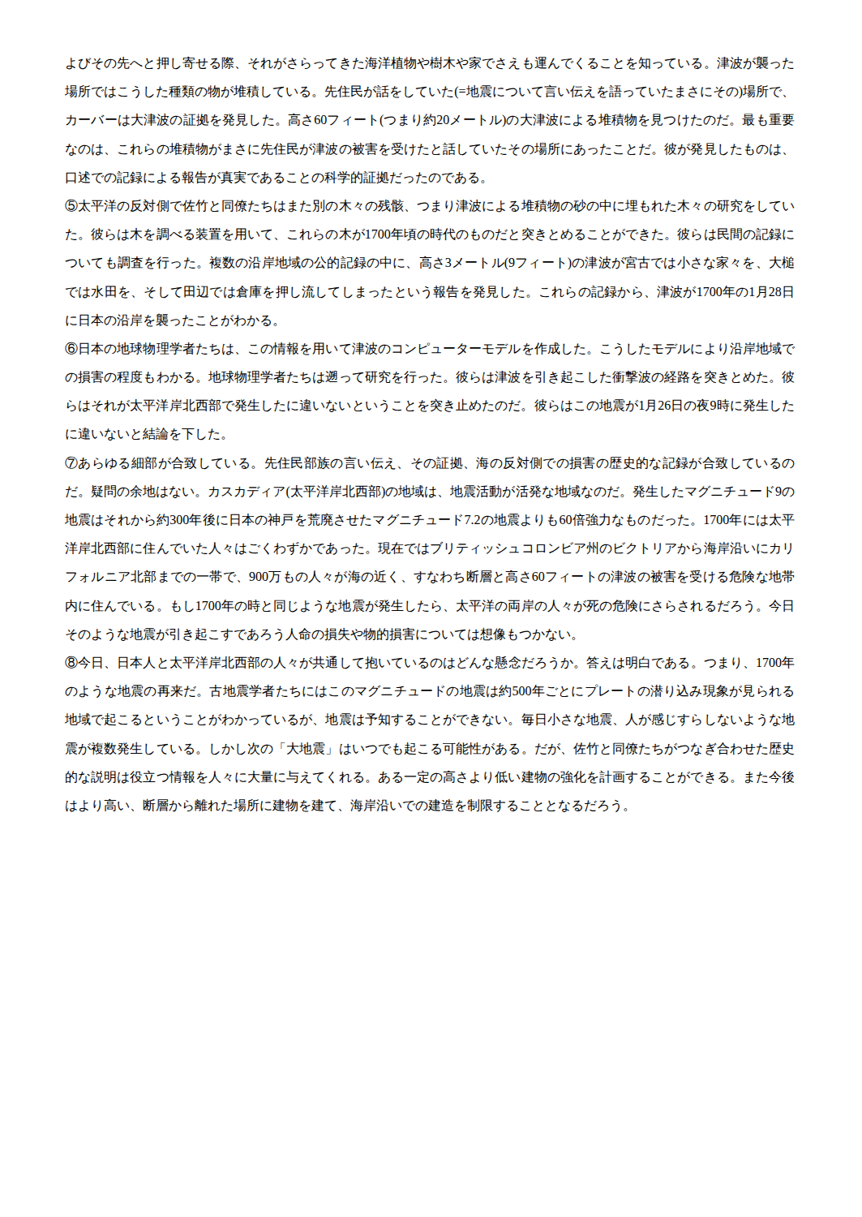よびその先へと押し寄せる際、それがさらってきた海洋植物や樹木や家でさえも運んでくることを知っている。津波が襲った場所ではこうした種類の物が堆積している。先住民が話をしていた(=地震について言い伝えを語っていたまさにその)場所で、カーバーは大津波の証拠を発見した。高さ60フィート(つまり約20メートル)の大津波による堆積物を見つけたのだ。最も重要なのは、これらの堆積物がまさに先住民が津波の被害を受けたと話していたその場所にあったことだ。彼が発見したものは、口述での記録による報告が真実であることの科学的証拠だったのである。
⑤太平洋の反対側で佐竹と同僚たちはまた別の木々の残骸、つまり津波による堆積物の砂の中に埋もれた木々の研究をしていた。彼らは木を調べる装置を用いて、これらの木が1700年頃の時代のものだと突きとめることができた。彼らは民間の記録についても調査を行った。複数の沿岸地域の公的記録の中に、高さ3メートル(9フィート)の津波が宮古では小さな家々を、大槌では水田を、そして田辺では倉庫を押し流してしまったという報告を発見した。これらの記録から、津波が1700年の1月28日に日本の沿岸を襲ったことがわかる。
⑥日本の地球物理学者たちは、この情報を用いて津波のコンピューターモデルを作成した。こうしたモデルにより沿岸地域での損害の程度もわかる。地球物理学者たちは遡って研究を行った。彼らは津波を引き起こした衝撃波の経路を突きとめた。彼らはそれが太平洋岸北西部で発生したに違いないということを突き止めたのだ。彼らはこの地震が1月26日の夜9時に発生したに違いないと結論を下した。
⑦あらゆる細部が合致している。先住民部族の言い伝え、その証拠、海の反対側での損害の歴史的な記録が合致しているのだ。疑問の余地はない。カスカディア(太平洋岸北西部)の地域は、地震活動が活発な地域なのだ。発生したマグニチュード9の地震はそれから約300年後に日本の神戸を荒廃させたマグニチュード7.2の地震よりも60倍強力なものだった。1700年には太平洋岸北西部に住んでいた人々はごくわずかであった。現在ではブリティッシュコロンビア州のビクトリアから海岸沿いにカリフォルニア北部までの一帯で、900万もの人々が海の近く、すなわち断層と高さ60フィートの津波の被害を受ける危険な地帯内に住んでいる。もし1700年の時と同じような地震が発生したら、太平洋の両岸の人々が死の危険にさらされるだろう。今日そのような地震が引き起こすであろう人命の損失や物的損害については想像もつかない。
⑧今日、日本人と太平洋岸北西部の人々が共通して抱いているのはどんな懸念だろうか。答えは明白である。つまり、1700年のような地震の再来だ。古地震学者たちにはこのマグニチュードの地震は約500年ごとにプレートの潜り込み現象が見られる地域で起こるということがわかっているが、地震は予知することができない。毎日小さな地震、人が感じすらしないような地震が複数発生している。しかし次の「大地震」はいつでも起こる可能性がある。だが、佐竹と同僚たちがつなぎ合わせた歴史的な説明は役立つ情報を人々に大量に与えてくれる。ある一定の高さより低い建物の強化を計画することができる。また今後はより高い、断層から離れた場所に建物を建て、海岸沿いでの建造を制限することとなるだろう。